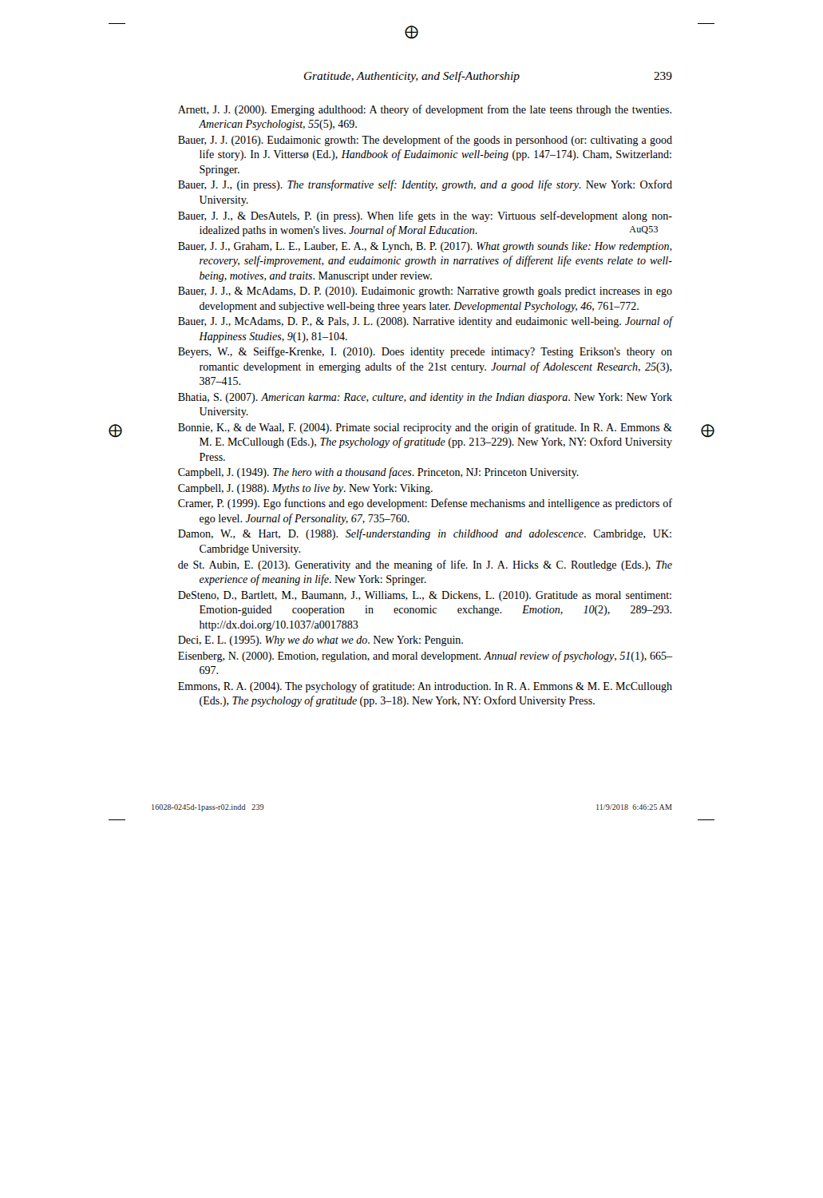⨁ ⨁ ⨁
Gratitude, Authenticity, and Self-Authorship 239
Arnett, J. J. (2000). Emerging adulthood: A theory of development from the late teens through the twenties. American Psychologist, 55(5), 469.
Bauer, J. J. (2016). Eudaimonic growth: The development of the goods in personhood (or: cultivating a good life story). In J. Vittersø (Ed.), Handbook of Eudaimonic well-being (pp. 147–174). Cham, Switzerland: Springer.
Bauer, J. J., (in press). The transformative self: Identity, growth, and a good life story. New York: Oxford University.
Bauer, J. J., & DesAutels, P. (in press). When life gets in the way: Virtuous self-development along non-idealized paths in women's lives. Journal of Moral Education.AuQ53
Bauer, J. J., Graham, L. E., Lauber, E. A., & Lynch, B. P. (2017). What growth sounds like: How redemption, recovery, self-improvement, and eudaimonic growth in narratives of different life events relate to well-being, motives, and traits. Manuscript under review.
Bauer, J. J., & McAdams, D. P. (2010). Eudaimonic growth: Narrative growth goals predict increases in ego development and subjective well-being three years later. Developmental Psychology, 46, 761–772.
Bauer, J. J., McAdams, D. P., & Pals, J. L. (2008). Narrative identity and eudaimonic well-being. Journal of Happiness Studies, 9(1), 81–104.
Beyers, W., & Seiffge-Krenke, I. (2010). Does identity precede intimacy? Testing Erikson's theory on romantic development in emerging adults of the 21st century. Journal of Adolescent Research, 25(3), 387–415.
Bhatia, S. (2007). American karma: Race, culture, and identity in the Indian diaspora. New York: New York University.
Bonnie, K., & de Waal, F. (2004). Primate social reciprocity and the origin of gratitude. In R. A. Emmons & M. E. McCullough (Eds.), The psychology of gratitude (pp. 213–229). New York, NY: Oxford University Press.
Campbell, J. (1949). The hero with a thousand faces. Princeton, NJ: Princeton University.
Campbell, J. (1988). Myths to live by. New York: Viking.
Cramer, P. (1999). Ego functions and ego development: Defense mechanisms and intelligence as predictors of ego level. Journal of Personality, 67, 735–760.
Damon, W., & Hart, D. (1988). Self-understanding in childhood and adolescence. Cambridge, UK: Cambridge University.
de St. Aubin, E. (2013). Generativity and the meaning of life. In J. A. Hicks & C. Routledge (Eds.), The experience of meaning in life. New York: Springer.
DeSteno, D., Bartlett, M., Baumann, J., Williams, L., & Dickens, L. (2010). Gratitude as moral sentiment: Emotion-guided cooperation in economic exchange. Emotion, 10(2), 289–293. http://dx.doi.org/10.1037/a0017883
Deci, E. L. (1995). Why we do what we do. New York: Penguin.
Eisenberg, N. (2000). Emotion, regulation, and moral development. Annual review of psychology, 51(1), 665–697.
Emmons, R. A. (2004). The psychology of gratitude: An introduction. In R. A. Emmons & M. E. McCullough (Eds.), The psychology of gratitude (pp. 3–18). New York, NY: Oxford University Press.
16028-0245d-1pass-r02.indd 239 11/9/2018 6:46:25 AM